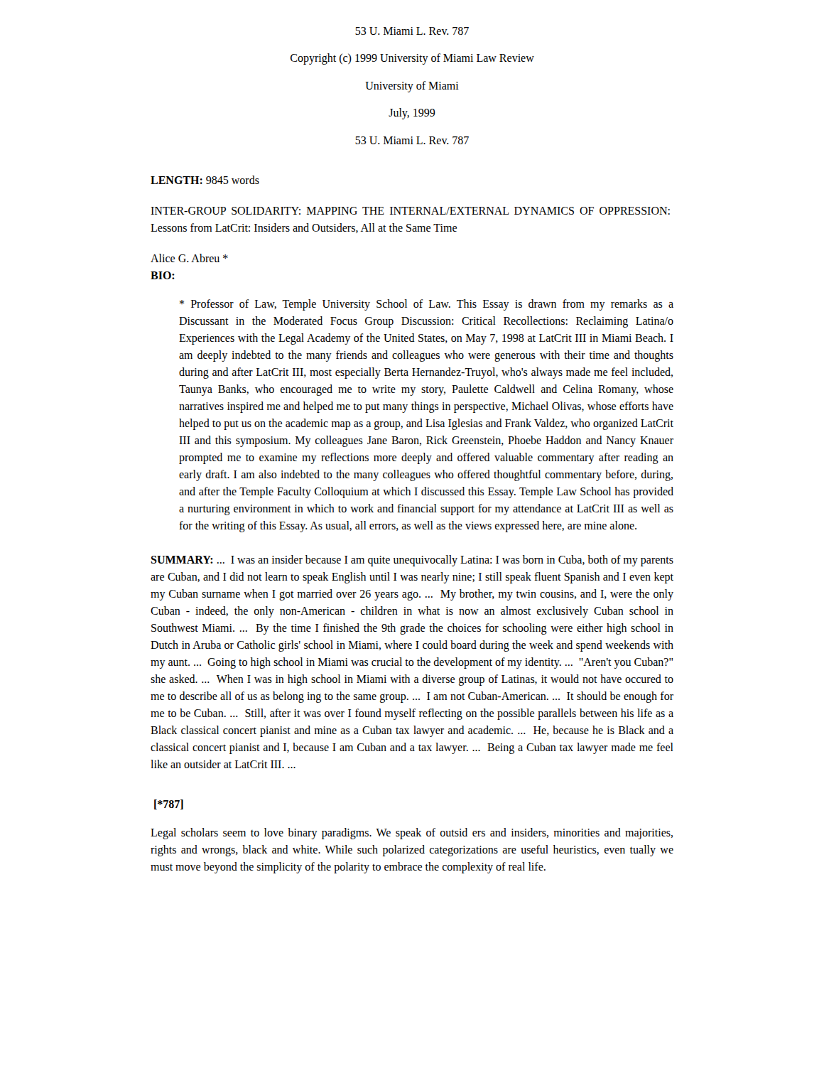53 U. Miami L. Rev. 787
Copyright (c) 1999 University of Miami Law Review
University of Miami
July, 1999
53 U. Miami L. Rev. 787
LENGTH: 9845 words
INTER-GROUP SOLIDARITY: MAPPING THE INTERNAL/EXTERNAL DYNAMICS OF OPPRESSION: Lessons from LatCrit: Insiders and Outsiders, All at the Same Time
Alice G. Abreu *
BIO:
* Professor of Law, Temple University School of Law. This Essay is drawn from my remarks as a Discussant in the Moderated Focus Group Discussion: Critical Recollections: Reclaiming Latina/o Experiences with the Legal Academy of the United States, on May 7, 1998 at LatCrit III in Miami Beach. I am deeply indebted to the many friends and colleagues who were generous with their time and thoughts during and after LatCrit III, most especially Berta Hernandez-Truyol, who's always made me feel included, Taunya Banks, who encouraged me to write my story, Paulette Caldwell and Celina Romany, whose narratives inspired me and helped me to put many things in perspective, Michael Olivas, whose efforts have helped to put us on the academic map as a group, and Lisa Iglesias and Frank Valdez, who organized LatCrit III and this symposium. My colleagues Jane Baron, Rick Greenstein, Phoebe Haddon and Nancy Knauer prompted me to examine my reflections more deeply and offered valuable commentary after reading an early draft. I am also indebted to the many colleagues who offered thoughtful commentary before, during, and after the Temple Faculty Colloquium at which I discussed this Essay. Temple Law School has provided a nurturing environment in which to work and financial support for my attendance at LatCrit III as well as for the writing of this Essay. As usual, all errors, as well as the views expressed here, are mine alone.
SUMMARY: ... I was an insider because I am quite unequivocally Latina: I was born in Cuba, both of my parents are Cuban, and I did not learn to speak English until I was nearly nine; I still speak fluent Spanish and I even kept my Cuban surname when I got married over 26 years ago. ... My brother, my twin cousins, and I, were the only Cuban - indeed, the only non-American - children in what is now an almost exclusively Cuban school in Southwest Miami. ... By the time I finished the 9th grade the choices for schooling were either high school in Dutch in Aruba or Catholic girls' school in Miami, where I could board during the week and spend weekends with my aunt. ... Going to high school in Miami was crucial to the development of my identity. ... "Aren't you Cuban?" she asked. ... When I was in high school in Miami with a diverse group of Latinas, it would not have occured to me to describe all of us as belong ing to the same group. ... I am not Cuban-American. ... It should be enough for me to be Cuban. ... Still, after it was over I found myself reflecting on the possible parallels between his life as a Black classical concert pianist and mine as a Cuban tax lawyer and academic. ... He, because he is Black and a classical concert pianist and I, because I am Cuban and a tax lawyer. ... Being a Cuban tax lawyer made me feel like an outsider at LatCrit III. ...
[*787]
Legal scholars seem to love binary paradigms. We speak of outsid ers and insiders, minorities and majorities, rights and wrongs, black and white. While such polarized categorizations are useful heuristics, even tually we must move beyond the simplicity of the polarity to embrace the complexity of real life.